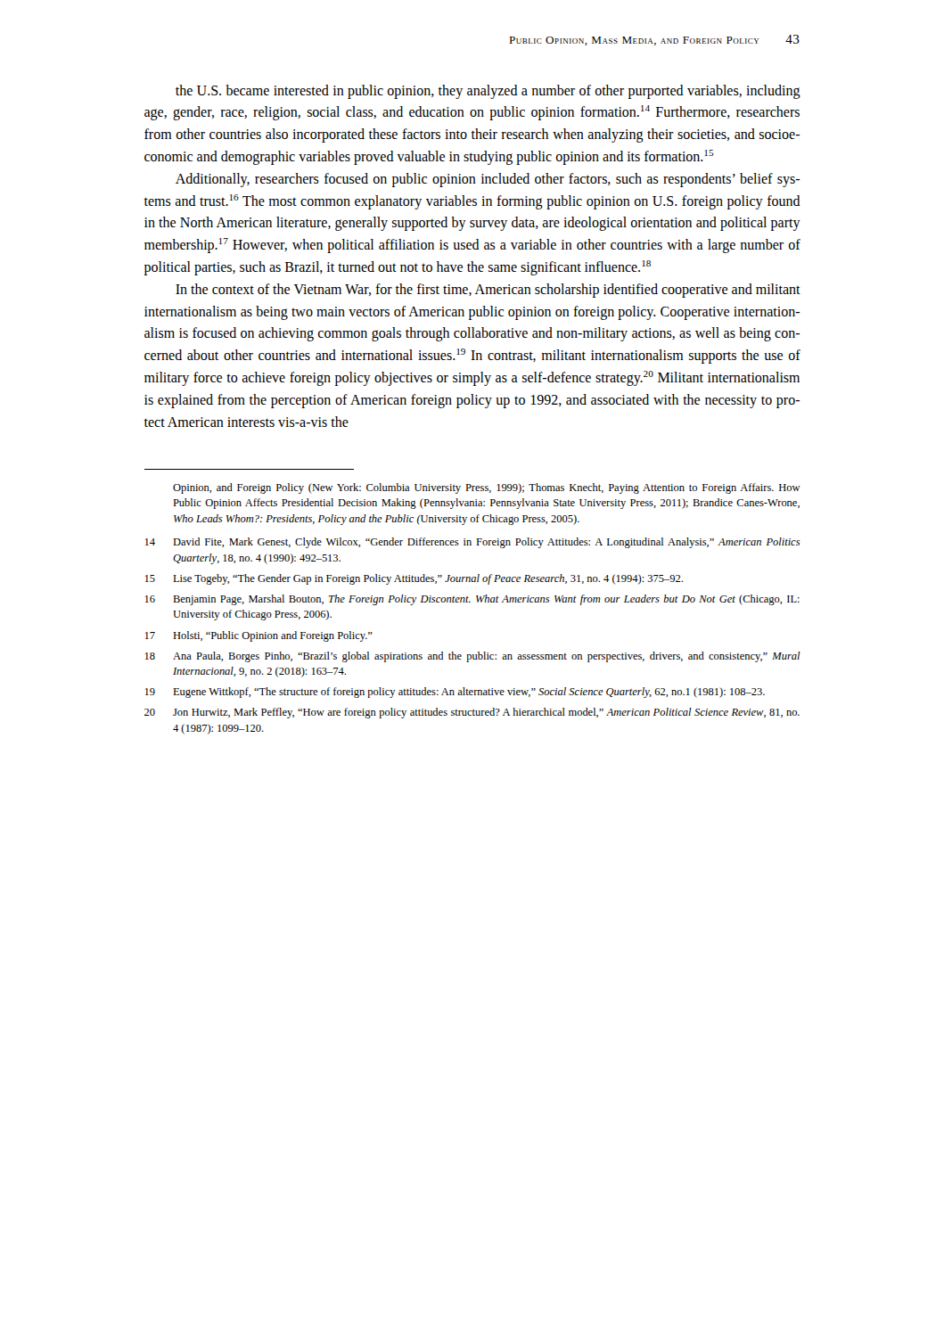Public Opinion, Mass Media, and Foreign Policy 43
the U.S. became interested in public opinion, they analyzed a number of other purported variables, including age, gender, race, religion, social class, and education on public opinion formation.14 Furthermore, researchers from other countries also incorporated these factors into their research when analyzing their societies, and socioeconomic and demographic variables proved valuable in studying public opinion and its formation.15
Additionally, researchers focused on public opinion included other factors, such as respondents’ belief systems and trust.16 The most common explanatory variables in forming public opinion on U.S. foreign policy found in the North American literature, generally supported by survey data, are ideological orientation and political party membership.17 However, when political affiliation is used as a variable in other countries with a large number of political parties, such as Brazil, it turned out not to have the same significant influence.18
In the context of the Vietnam War, for the first time, American scholarship identified cooperative and militant internationalism as being two main vectors of American public opinion on foreign policy. Cooperative internationalism is focused on achieving common goals through collaborative and non-military actions, as well as being concerned about other countries and international issues.19 In contrast, militant internationalism supports the use of military force to achieve foreign policy objectives or simply as a self-defence strategy.20 Militant internationalism is explained from the perception of American foreign policy up to 1992, and associated with the necessity to protect American interests vis-a-vis the
Opinion, and Foreign Policy (New York: Columbia University Press, 1999); Thomas Knecht, Paying Attention to Foreign Affairs. How Public Opinion Affects Presidential Decision Making (Pennsylvania: Pennsylvania State University Press, 2011); Brandice Canes-Wrone, Who Leads Whom?: Presidents, Policy and the Public (University of Chicago Press, 2005).
14 David Fite, Mark Genest, Clyde Wilcox, “Gender Differences in Foreign Policy Attitudes: A Longitudinal Analysis,” American Politics Quarterly, 18, no. 4 (1990): 492–513.
15 Lise Togeby, “The Gender Gap in Foreign Policy Attitudes,” Journal of Peace Research, 31, no. 4 (1994): 375–92.
16 Benjamin Page, Marshal Bouton, The Foreign Policy Discontent. What Americans Want from our Leaders but Do Not Get (Chicago, IL: University of Chicago Press, 2006).
17 Holsti, “Public Opinion and Foreign Policy.”
18 Ana Paula, Borges Pinho, “Brazil’s global aspirations and the public: an assessment on perspectives, drivers, and consistency,” Mural Internacional, 9, no. 2 (2018): 163–74.
19 Eugene Wittkopf, “The structure of foreign policy attitudes: An alternative view,” Social Science Quarterly, 62, no.1 (1981): 108–23.
20 Jon Hurwitz, Mark Peffley, “How are foreign policy attitudes structured? A hierarchical model,” American Political Science Review, 81, no. 4 (1987): 1099–120.